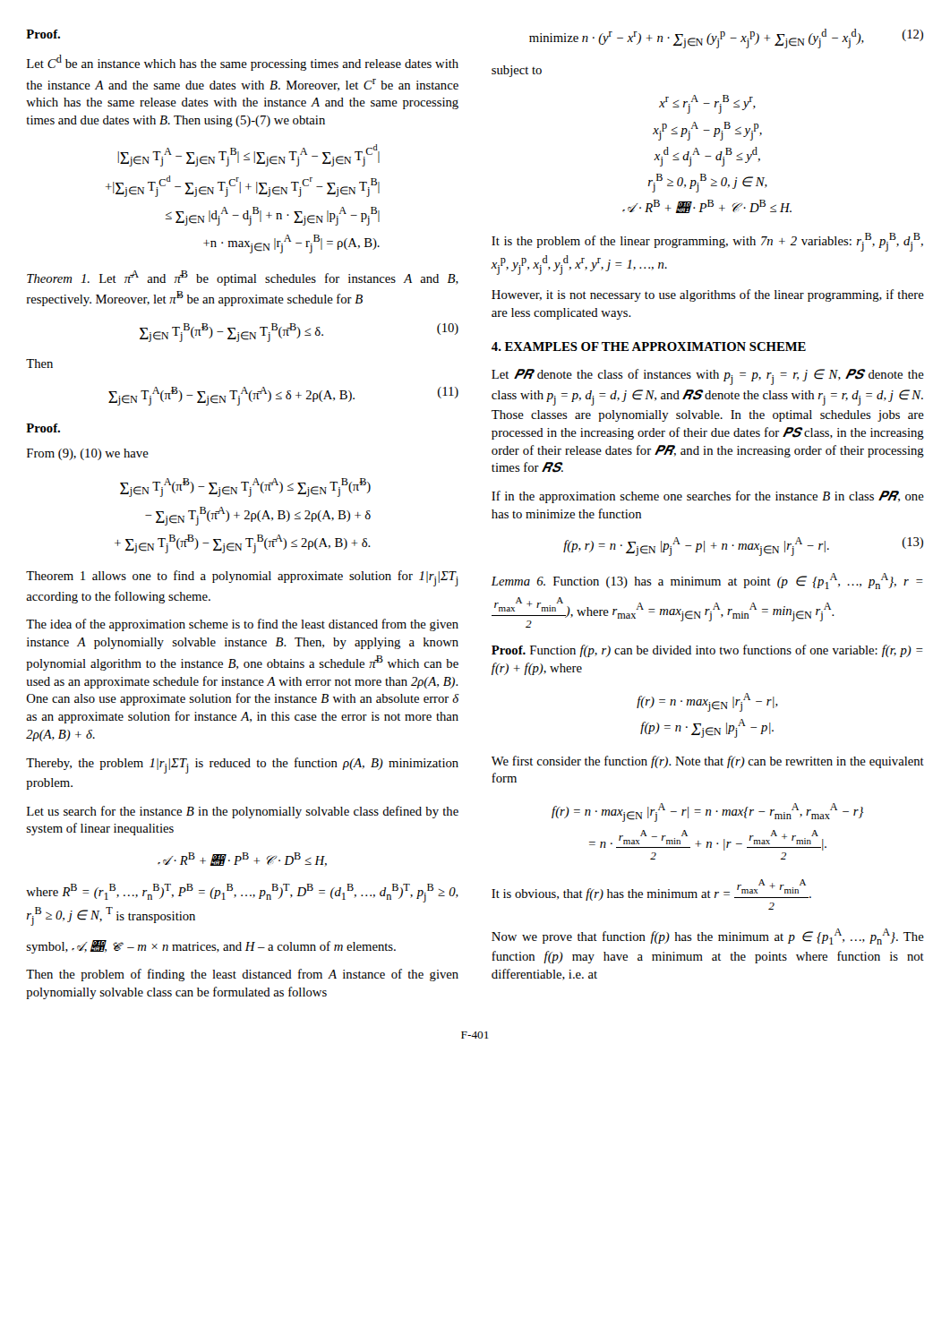Proof.
Let Cd be an instance which has the same processing times and release dates with the instance A and the same due dates with B. Moreover, let Cr be an instance which has the same release dates with the instance A and the same processing times and due dates with B. Then using (5)-(7) we obtain
| / Σ j∈N T j A − Σ j∈N T j B / ≤ / Σ j∈N T j A − Σ j∈N T j C d / |
| +/ Σ j∈N T j C d − Σ j∈N T j C r / + / Σ j∈N T j C r − Σ j∈N T j B / |
| ≤ Σ j∈N /d j A − d j B / + n · Σ j∈N /p j A − p j B / |
| +n · max j∈N /r j A − r j B / = ρ(A, B). |
Theorem 1. Let π̄A and π̄B be optimal schedules for instances A and B, respectively. Moreover, let π̃B be an approximate schedule for B
(10) Σj∈N TjB(π̃B) − Σj∈N TjB(π̄B) ≤ δ.
Then
(11) Σj∈N TjA(π̃B) − Σj∈N TjA(π̄A) ≤ δ + 2ρ(A, B).
Proof.
From (9), (10) we have
| Σ j∈N T j A (π̃ B ) − Σ j∈N T j A (π̄ A ) ≤ Σ j∈N T j B (π̃ B ) |
| − Σ j∈N T j B (π̄ A ) + 2ρ(A, B) ≤ 2ρ(A, B) + δ |
| + Σ j∈N T j B (π̄ B ) − Σ j∈N T j B (π̄ A ) ≤ 2ρ(A, B) + δ. |
Theorem 1 allows one to find a polynomial approximate solution for 1|rj|ΣTj according to the following scheme.
The idea of the approximation scheme is to find the least distanced from the given instance A polynomially solvable instance B. Then, by applying a known polynomial algorithm to the instance B, one obtains a schedule π̄B which can be used as an approximate schedule for instance A with error not more than 2ρ(A, B). One can also use approximate solution for the instance B with an absolute error δ as an approximate solution for instance A, in this case the error is not more than 2ρ(A, B) + δ.
Thereby, the problem 1|rj|ΣTj is reduced to the function ρ(A, B) minimization problem.
Let us search for the instance B in the polynomially solvable class defined by the system of linear inequalities
𝒜 · RB + 𝒡 · PB + 𝒞 · DB ≤ H,
where RB = (r1B, …, rnB)T, PB = (p1B, …, pnB)T, DB = (d1B, …, dnB)T, pjB ≥ 0, rjB ≥ 0, j ∈ N, T is transposition
symbol, 𝒜, 𝒡, 𝒞 – m × n matrices, and H – a column of m elements.
Then the problem of finding the least distanced from A instance of the given polynomially solvable class can be formulated as follows
(12) minimize n · (yr − xr) + n · Σj∈N (yjp − xjp) + Σj∈N (yjd − xjd),
subject to
| x r ≤ r j A − r j B ≤ y r , |
| x j p ≤ p j A − p j B ≤ y j p , |
| x j d ≤ d j A − d j B ≤ y d , |
| r j B ≥ 0, p j B ≥ 0, j ∈ N, |
| 𝒜 · R B + 𝒡 · P B + 𝒞 · D B ≤ H. |
It is the problem of the linear programming, with 7n + 2 variables: rjB, pjB, djB, xjp, yjp, xjd, yjd, xr, yr, j = 1, …, n.
However, it is not necessary to use algorithms of the linear programming, if there are less complicated ways.
4. EXAMPLES OF THE APPROXIMATION SCHEME
Let 𝑷𝑹 denote the class of instances with pj = p, rj = r, j ∈ N, 𝑷𝑺 denote the class with pj = p, dj = d, j ∈ N, and 𝑹𝑺 denote the class with rj = r, dj = d, j ∈ N. Those classes are polynomially solvable. In the optimal schedules jobs are processed in the increasing order of their due dates for 𝑷𝑺 class, in the increasing order of their release dates for 𝑷𝑹, and in the increasing order of their processing times for 𝑹𝑺.
If in the approximation scheme one searches for the instance B in class 𝑷𝑹, one has to minimize the function
(13) f(p, r) = n · Σj∈N |pjA − p| + n · maxj∈N |rjA − r|.
Lemma 6. Function (13) has a minimum at point (p ∈ {p1A, …, pnA}, r = rmaxA + rminA 2), where rmaxA = maxj∈N rjA, rminA = minj∈N rjA.
Proof. Function f(p, r) can be divided into two functions of one variable: f(r, p) = f(r) + f(p), where
| f(r) = n · max j∈N /r j A − r/, |
| f(p) = n · Σ j∈N /p j A − p/. |
We first consider the function f(r). Note that f(r) can be rewritten in the equivalent form
| f(r) = n · max j∈N /r j A − r/ = n · max{r − r min A , r max A − r} |
| = n · r max A − r min A 2 + n · /r − r max A + r min A 2 /. |
It is obvious, that f(r) has the minimum at r = rmaxA + rminA 2.
Now we prove that function f(p) has the minimum at p ∈ {p1A, …, pnA}. The function f(p) may have a minimum at the points where function is not differentiable, i.e. at
F-401